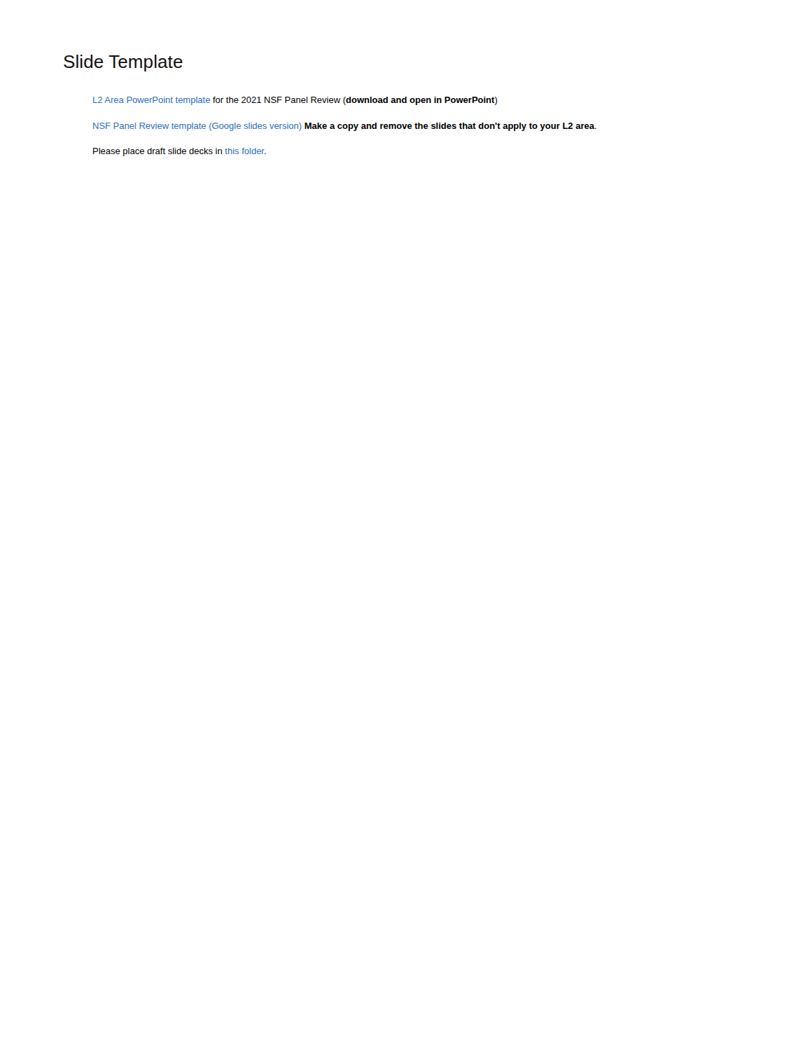Slide Template
L2 Area PowerPoint template for the 2021 NSF Panel Review (download and open in PowerPoint)
NSF Panel Review template (Google slides version) Make a copy and remove the slides that don't apply to your L2 area.
Please place draft slide decks in this folder.